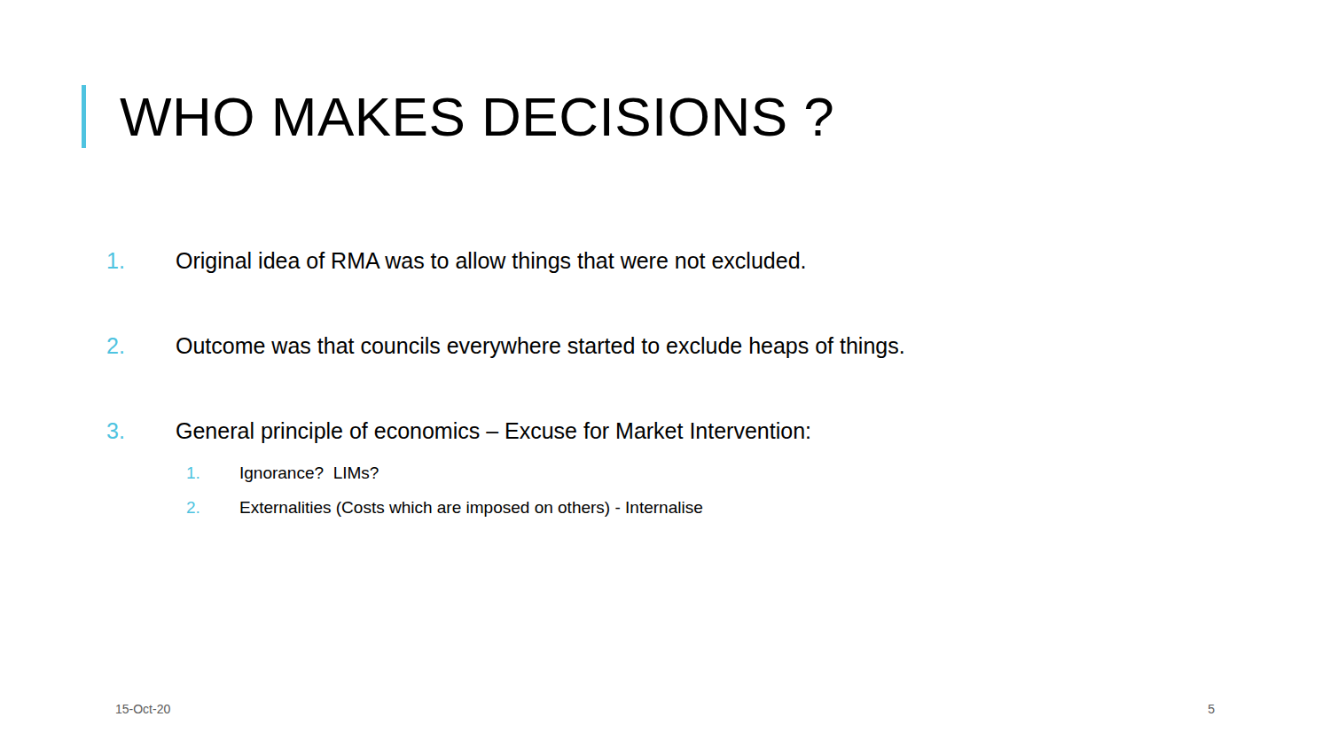WHO MAKES DECISIONS ?
Original idea of RMA was to allow things that were not excluded.
Outcome was that councils everywhere started to exclude heaps of things.
General principle of economics – Excuse for Market Intervention:
Ignorance? LIMs?
Externalities (Costs which are imposed on others) - Internalise
15-Oct-20
5